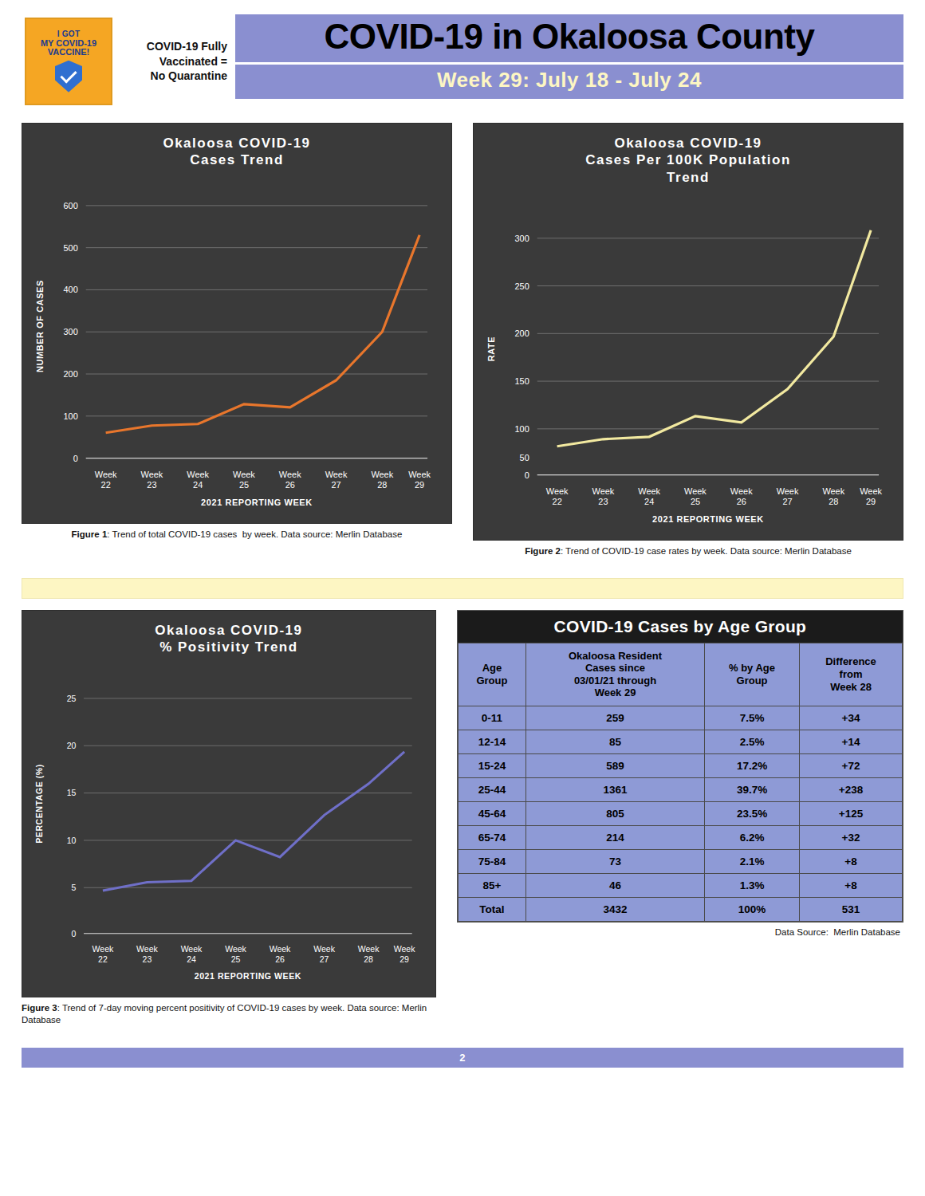I GOT
MY COVID-19
VACCINE!
COVID-19 Fully
Vaccinated =
No Quarantine
COVID-19 in Okaloosa County
Week 29: July 18 - July 24
Okaloosa COVID-19
Cases Trend
NUMBER OF CASES 600 500 400 300 200 100 0 Week 22 Week 23 Week 24 Week 25 Week 26 Week 27 Week 28 Week 29 2021 REPORTING WEEK
Figure 1: Trend of total COVID-19 cases by week. Data source: Merlin Database
Okaloosa COVID-19
Cases Per 100K Population
Trend
RATE 300 250 200 150 100 50 0 Week 22 Week 23 Week 24 Week 25 Week 26 Week 27 Week 28 Week 29 2021 REPORTING WEEK
Figure 2: Trend of COVID-19 case rates by week. Data source: Merlin Database
Okaloosa COVID-19
% Positivity Trend
PERCENTAGE (%) 25 20 15 10 5 0 Week 22 Week 23 Week 24 Week 25 Week 26 Week 27 Week 28 Week 29 2021 REPORTING WEEK
Figure 3: Trend of 7-day moving percent positivity of COVID-19 cases by week. Data source: Merlin Database
COVID-19 Cases by Age Group
| Age Group | Okaloosa Resident Cases since 03/01/21 through Week 29 | % by Age Group | Difference from Week 28 |
| --- | --- | --- | --- |
| 0-11 | 259 | 7.5% | +34 |
| 12-14 | 85 | 2.5% | +14 |
| 15-24 | 589 | 17.2% | +72 |
| 25-44 | 1361 | 39.7% | +238 |
| 45-64 | 805 | 23.5% | +125 |
| 65-74 | 214 | 6.2% | +32 |
| 75-84 | 73 | 2.1% | +8 |
| 85+ | 46 | 1.3% | +8 |
| Total | 3432 | 100% | 531 |
Data Source: Merlin Database
2